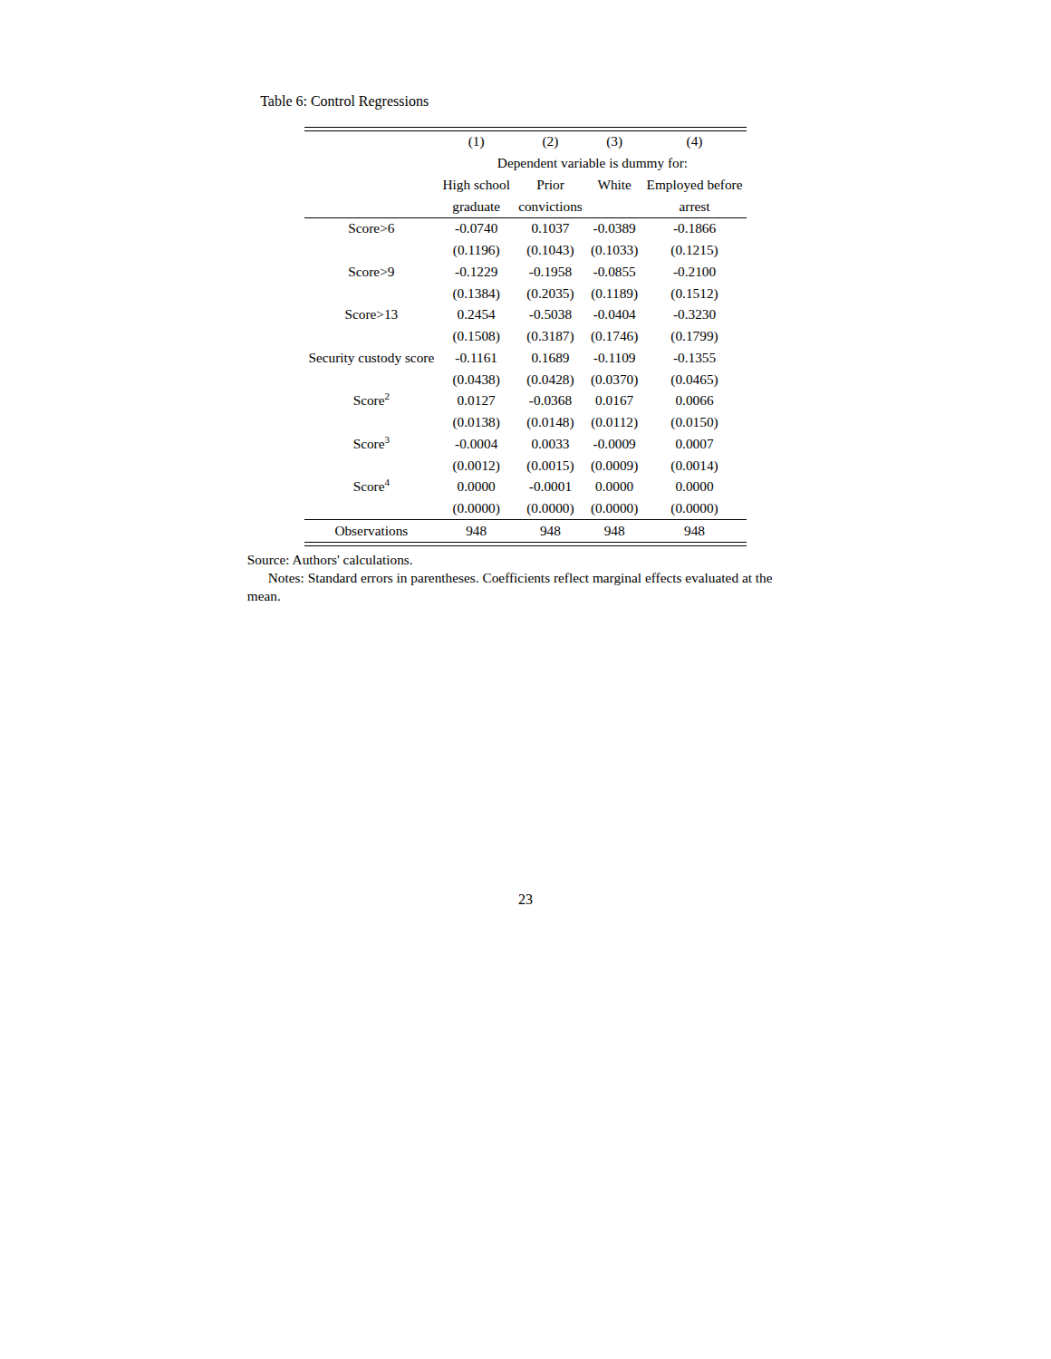Table 6: Control Regressions
| | (1) | (2) | (3) | (4) |
| | Dependent variable is dummy for: |
| | High school | Prior | White | Employed before |
| | graduate | convictions | | arrest |
| Score>6 | -0.0740 | 0.1037 | -0.0389 | -0.1866 |
| | (0.1196) | (0.1043) | (0.1033) | (0.1215) |
| Score>9 | -0.1229 | -0.1958 | -0.0855 | -0.2100 |
| | (0.1384) | (0.2035) | (0.1189) | (0.1512) |
| Score>13 | 0.2454 | -0.5038 | -0.0404 | -0.3230 |
| | (0.1508) | (0.3187) | (0.1746) | (0.1799) |
| Security custody score | -0.1161 | 0.1689 | -0.1109 | -0.1355 |
| | (0.0438) | (0.0428) | (0.0370) | (0.0465) |
| Score 2 | 0.0127 | -0.0368 | 0.0167 | 0.0066 |
| | (0.0138) | (0.0148) | (0.0112) | (0.0150) |
| Score 3 | -0.0004 | 0.0033 | -0.0009 | 0.0007 |
| | (0.0012) | (0.0015) | (0.0009) | (0.0014) |
| Score 4 | 0.0000 | -0.0001 | 0.0000 | 0.0000 |
| | (0.0000) | (0.0000) | (0.0000) | (0.0000) |
| Observations | 948 | 948 | 948 | 948 |
Source: Authors' calculations.
Notes: Standard errors in parentheses. Coefficients reflect marginal effects evaluated at the mean.
23